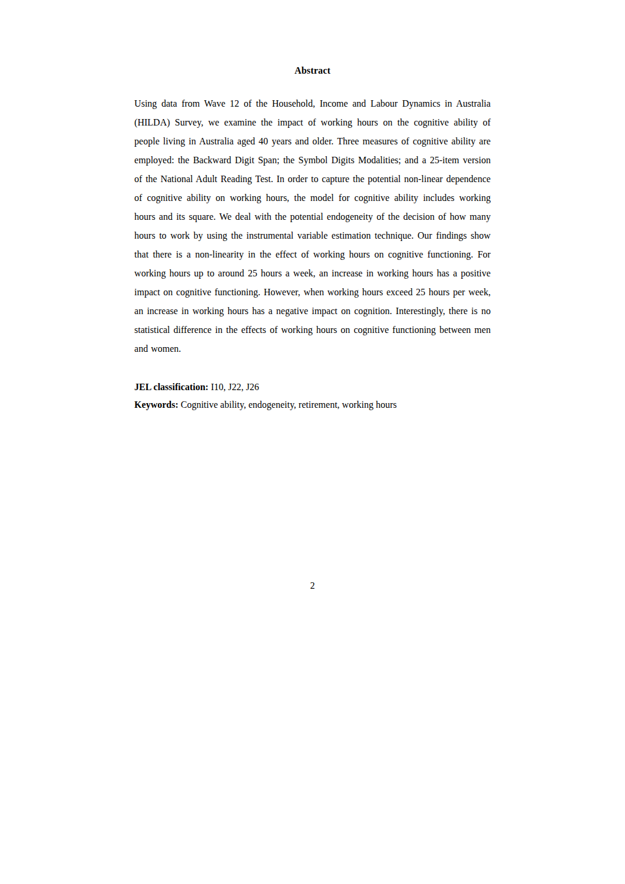Abstract
Using data from Wave 12 of the Household, Income and Labour Dynamics in Australia (HILDA) Survey, we examine the impact of working hours on the cognitive ability of people living in Australia aged 40 years and older. Three measures of cognitive ability are employed: the Backward Digit Span; the Symbol Digits Modalities; and a 25-item version of the National Adult Reading Test. In order to capture the potential non-linear dependence of cognitive ability on working hours, the model for cognitive ability includes working hours and its square. We deal with the potential endogeneity of the decision of how many hours to work by using the instrumental variable estimation technique. Our findings show that there is a non-linearity in the effect of working hours on cognitive functioning. For working hours up to around 25 hours a week, an increase in working hours has a positive impact on cognitive functioning. However, when working hours exceed 25 hours per week, an increase in working hours has a negative impact on cognition. Interestingly, there is no statistical difference in the effects of working hours on cognitive functioning between men and women.
JEL classification: I10, J22, J26
Keywords: Cognitive ability, endogeneity, retirement, working hours
2